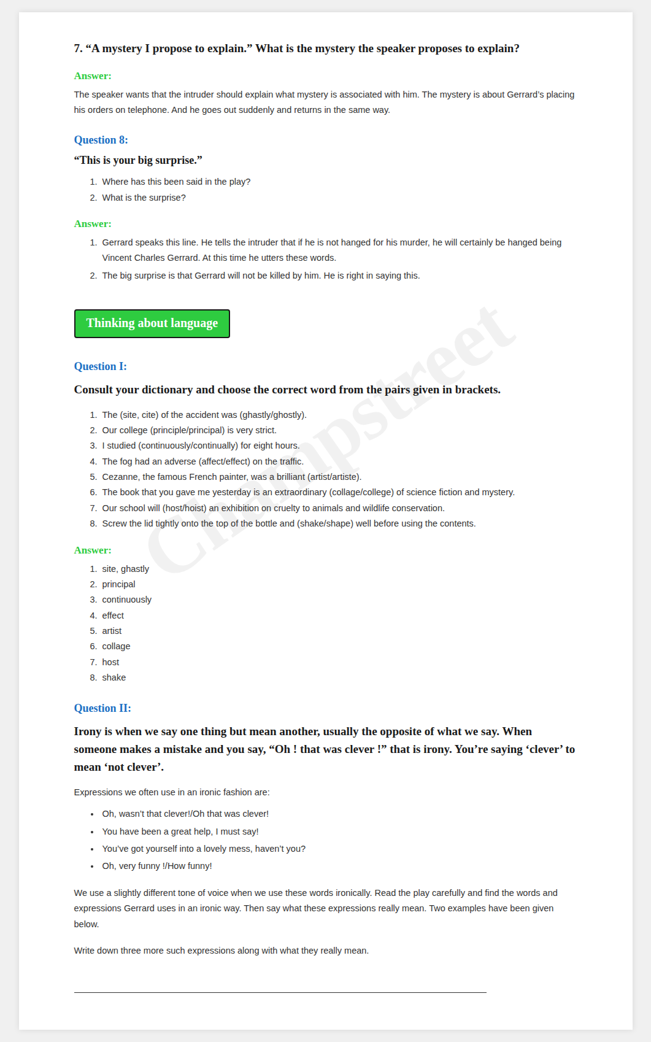Champstreet
7. “A mystery I propose to explain.” What is the mystery the speaker proposes to explain?
Answer:
The speaker wants that the intruder should explain what mystery is associated with him. The mystery is about Gerrard’s placing his orders on telephone. And he goes out suddenly and returns in the same way.
Question 8:
“This is your big surprise.”
Where has this been said in the play?
What is the surprise?
Answer:
Gerrard speaks this line. He tells the intruder that if he is not hanged for his murder, he will certainly be hanged being Vincent Charles Gerrard. At this time he utters these words.
The big surprise is that Gerrard will not be killed by him. He is right in saying this.
Thinking about language
Question I:
Consult your dictionary and choose the correct word from the pairs given in brackets.
The (site, cite) of the accident was (ghastly/ghostly).
Our college (principle/principal) is very strict.
I studied (continuously/continually) for eight hours.
The fog had an adverse (affect/effect) on the traffic.
Cezanne, the famous French painter, was a brilliant (artist/artiste).
The book that you gave me yesterday is an extraordinary (collage/college) of science fiction and mystery.
Our school will (host/hoist) an exhibition on cruelty to animals and wildlife conservation.
Screw the lid tightly onto the top of the bottle and (shake/shape) well before using the contents.
Answer:
site, ghastly
principal
continuously
effect
artist
collage
host
shake
Question II:
Irony is when we say one thing but mean another, usually the opposite of what we say. When someone makes a mistake and you say, “Oh ! that was clever !” that is irony. You’re saying ‘clever’ to mean ‘not clever’.
Expressions we often use in an ironic fashion are:
Oh, wasn’t that clever!/Oh that was clever!
You have been a great help, I must say!
You’ve got yourself into a lovely mess, haven’t you?
Oh, very funny !/How funny!
We use a slightly different tone of voice when we use these words ironically. Read the play carefully and find the words and expressions Gerrard uses in an ironic way. Then say what these expressions really mean. Two examples have been given below.
Write down three more such expressions along with what they really mean.